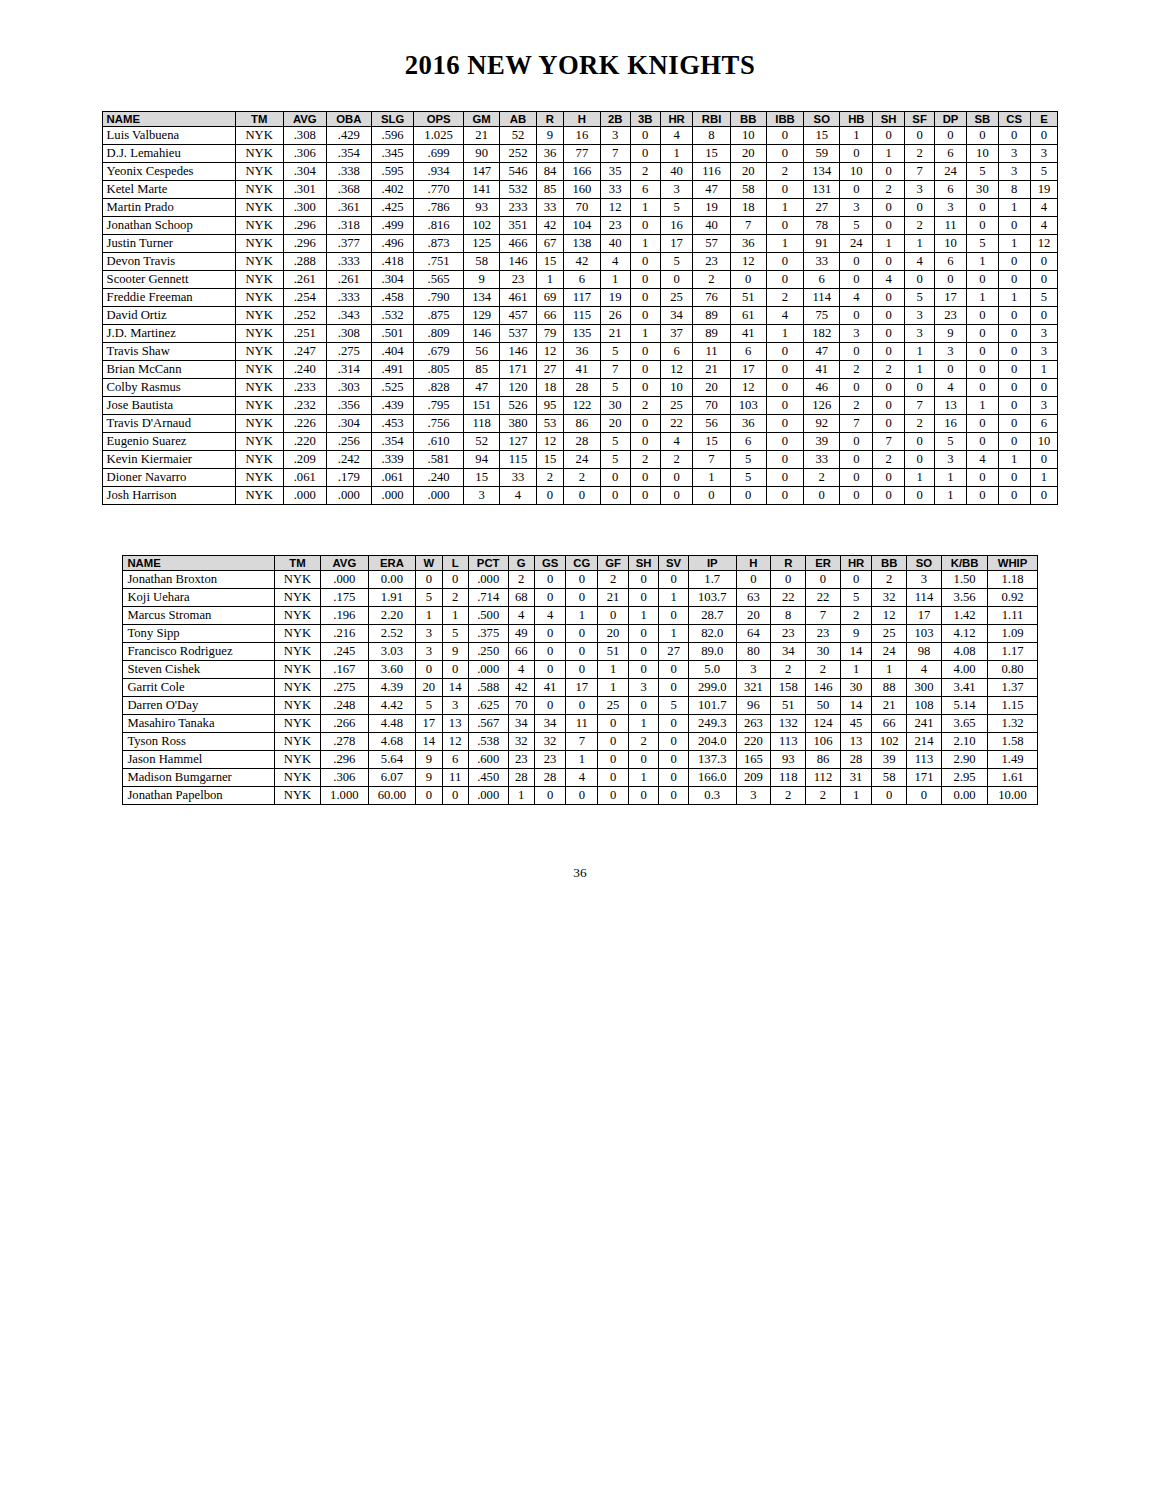2016 NEW YORK KNIGHTS
| NAME | TM | AVG | OBA | SLG | OPS | GM | AB | R | H | 2B | 3B | HR | RBI | BB | IBB | SO | HB | SH | SF | DP | SB | CS | E |
| --- | --- | --- | --- | --- | --- | --- | --- | --- | --- | --- | --- | --- | --- | --- | --- | --- | --- | --- | --- | --- | --- | --- | --- |
| Luis Valbuena | NYK | .308 | .429 | .596 | 1.025 | 21 | 52 | 9 | 16 | 3 | 0 | 4 | 8 | 10 | 0 | 15 | 1 | 0 | 0 | 0 | 0 | 0 | 0 |
| D.J. Lemahieu | NYK | .306 | .354 | .345 | .699 | 90 | 252 | 36 | 77 | 7 | 0 | 1 | 15 | 20 | 0 | 59 | 0 | 1 | 2 | 6 | 10 | 3 | 3 |
| Yeonix Cespedes | NYK | .304 | .338 | .595 | .934 | 147 | 546 | 84 | 166 | 35 | 2 | 40 | 116 | 20 | 2 | 134 | 10 | 0 | 7 | 24 | 5 | 3 | 5 |
| Ketel Marte | NYK | .301 | .368 | .402 | .770 | 141 | 532 | 85 | 160 | 33 | 6 | 3 | 47 | 58 | 0 | 131 | 0 | 2 | 3 | 6 | 30 | 8 | 19 |
| Martin Prado | NYK | .300 | .361 | .425 | .786 | 93 | 233 | 33 | 70 | 12 | 1 | 5 | 19 | 18 | 1 | 27 | 3 | 0 | 0 | 3 | 0 | 1 | 4 |
| Jonathan Schoop | NYK | .296 | .318 | .499 | .816 | 102 | 351 | 42 | 104 | 23 | 0 | 16 | 40 | 7 | 0 | 78 | 5 | 0 | 2 | 11 | 0 | 0 | 4 |
| Justin Turner | NYK | .296 | .377 | .496 | .873 | 125 | 466 | 67 | 138 | 40 | 1 | 17 | 57 | 36 | 1 | 91 | 24 | 1 | 1 | 10 | 5 | 1 | 12 |
| Devon Travis | NYK | .288 | .333 | .418 | .751 | 58 | 146 | 15 | 42 | 4 | 0 | 5 | 23 | 12 | 0 | 33 | 0 | 0 | 4 | 6 | 1 | 0 | 0 |
| Scooter Gennett | NYK | .261 | .261 | .304 | .565 | 9 | 23 | 1 | 6 | 1 | 0 | 0 | 2 | 0 | 0 | 6 | 0 | 4 | 0 | 0 | 0 | 0 | 0 |
| Freddie Freeman | NYK | .254 | .333 | .458 | .790 | 134 | 461 | 69 | 117 | 19 | 0 | 25 | 76 | 51 | 2 | 114 | 4 | 0 | 5 | 17 | 1 | 1 | 5 |
| David Ortiz | NYK | .252 | .343 | .532 | .875 | 129 | 457 | 66 | 115 | 26 | 0 | 34 | 89 | 61 | 4 | 75 | 0 | 0 | 3 | 23 | 0 | 0 | 0 |
| J.D. Martinez | NYK | .251 | .308 | .501 | .809 | 146 | 537 | 79 | 135 | 21 | 1 | 37 | 89 | 41 | 1 | 182 | 3 | 0 | 3 | 9 | 0 | 0 | 3 |
| Travis Shaw | NYK | .247 | .275 | .404 | .679 | 56 | 146 | 12 | 36 | 5 | 0 | 6 | 11 | 6 | 0 | 47 | 0 | 0 | 1 | 3 | 0 | 0 | 3 |
| Brian McCann | NYK | .240 | .314 | .491 | .805 | 85 | 171 | 27 | 41 | 7 | 0 | 12 | 21 | 17 | 0 | 41 | 2 | 2 | 1 | 0 | 0 | 0 | 1 |
| Colby Rasmus | NYK | .233 | .303 | .525 | .828 | 47 | 120 | 18 | 28 | 5 | 0 | 10 | 20 | 12 | 0 | 46 | 0 | 0 | 0 | 4 | 0 | 0 | 0 |
| Jose Bautista | NYK | .232 | .356 | .439 | .795 | 151 | 526 | 95 | 122 | 30 | 2 | 25 | 70 | 103 | 0 | 126 | 2 | 0 | 7 | 13 | 1 | 0 | 3 |
| Travis D'Arnaud | NYK | .226 | .304 | .453 | .756 | 118 | 380 | 53 | 86 | 20 | 0 | 22 | 56 | 36 | 0 | 92 | 7 | 0 | 2 | 16 | 0 | 0 | 6 |
| Eugenio Suarez | NYK | .220 | .256 | .354 | .610 | 52 | 127 | 12 | 28 | 5 | 0 | 4 | 15 | 6 | 0 | 39 | 0 | 7 | 0 | 5 | 0 | 0 | 10 |
| Kevin Kiermaier | NYK | .209 | .242 | .339 | .581 | 94 | 115 | 15 | 24 | 5 | 2 | 2 | 7 | 5 | 0 | 33 | 0 | 2 | 0 | 3 | 4 | 1 | 0 |
| Dioner Navarro | NYK | .061 | .179 | .061 | .240 | 15 | 33 | 2 | 2 | 0 | 0 | 0 | 1 | 5 | 0 | 2 | 0 | 0 | 1 | 1 | 0 | 0 | 1 |
| Josh Harrison | NYK | .000 | .000 | .000 | .000 | 3 | 4 | 0 | 0 | 0 | 0 | 0 | 0 | 0 | 0 | 0 | 0 | 0 | 0 | 1 | 0 | 0 | 0 |
| NAME | TM | AVG | ERA | W | L | PCT | G | GS | CG | GF | SH | SV | IP | H | R | ER | HR | BB | SO | K/BB | WHIP |
| --- | --- | --- | --- | --- | --- | --- | --- | --- | --- | --- | --- | --- | --- | --- | --- | --- | --- | --- | --- | --- | --- |
| Jonathan Broxton | NYK | .000 | 0.00 | 0 | 0 | .000 | 2 | 0 | 0 | 2 | 0 | 0 | 1.7 | 0 | 0 | 0 | 0 | 2 | 3 | 1.50 | 1.18 |
| Koji Uehara | NYK | .175 | 1.91 | 5 | 2 | .714 | 68 | 0 | 0 | 21 | 0 | 1 | 103.7 | 63 | 22 | 22 | 5 | 32 | 114 | 3.56 | 0.92 |
| Marcus Stroman | NYK | .196 | 2.20 | 1 | 1 | .500 | 4 | 4 | 1 | 0 | 1 | 0 | 28.7 | 20 | 8 | 7 | 2 | 12 | 17 | 1.42 | 1.11 |
| Tony Sipp | NYK | .216 | 2.52 | 3 | 5 | .375 | 49 | 0 | 0 | 20 | 0 | 1 | 82.0 | 64 | 23 | 23 | 9 | 25 | 103 | 4.12 | 1.09 |
| Francisco Rodriguez | NYK | .245 | 3.03 | 3 | 9 | .250 | 66 | 0 | 0 | 51 | 0 | 27 | 89.0 | 80 | 34 | 30 | 14 | 24 | 98 | 4.08 | 1.17 |
| Steven Cishek | NYK | .167 | 3.60 | 0 | 0 | .000 | 4 | 0 | 0 | 1 | 0 | 0 | 5.0 | 3 | 2 | 2 | 1 | 1 | 4 | 4.00 | 0.80 |
| Garrit Cole | NYK | .275 | 4.39 | 20 | 14 | .588 | 42 | 41 | 17 | 1 | 3 | 0 | 299.0 | 321 | 158 | 146 | 30 | 88 | 300 | 3.41 | 1.37 |
| Darren O'Day | NYK | .248 | 4.42 | 5 | 3 | .625 | 70 | 0 | 0 | 25 | 0 | 5 | 101.7 | 96 | 51 | 50 | 14 | 21 | 108 | 5.14 | 1.15 |
| Masahiro Tanaka | NYK | .266 | 4.48 | 17 | 13 | .567 | 34 | 34 | 11 | 0 | 1 | 0 | 249.3 | 263 | 132 | 124 | 45 | 66 | 241 | 3.65 | 1.32 |
| Tyson Ross | NYK | .278 | 4.68 | 14 | 12 | .538 | 32 | 32 | 7 | 0 | 2 | 0 | 204.0 | 220 | 113 | 106 | 13 | 102 | 214 | 2.10 | 1.58 |
| Jason Hammel | NYK | .296 | 5.64 | 9 | 6 | .600 | 23 | 23 | 1 | 0 | 0 | 0 | 137.3 | 165 | 93 | 86 | 28 | 39 | 113 | 2.90 | 1.49 |
| Madison Bumgarner | NYK | .306 | 6.07 | 9 | 11 | .450 | 28 | 28 | 4 | 0 | 1 | 0 | 166.0 | 209 | 118 | 112 | 31 | 58 | 171 | 2.95 | 1.61 |
| Jonathan Papelbon | NYK | 1.000 | 60.00 | 0 | 0 | .000 | 1 | 0 | 0 | 0 | 0 | 0 | 0.3 | 3 | 2 | 2 | 1 | 0 | 0 | 0.00 | 10.00 |
36